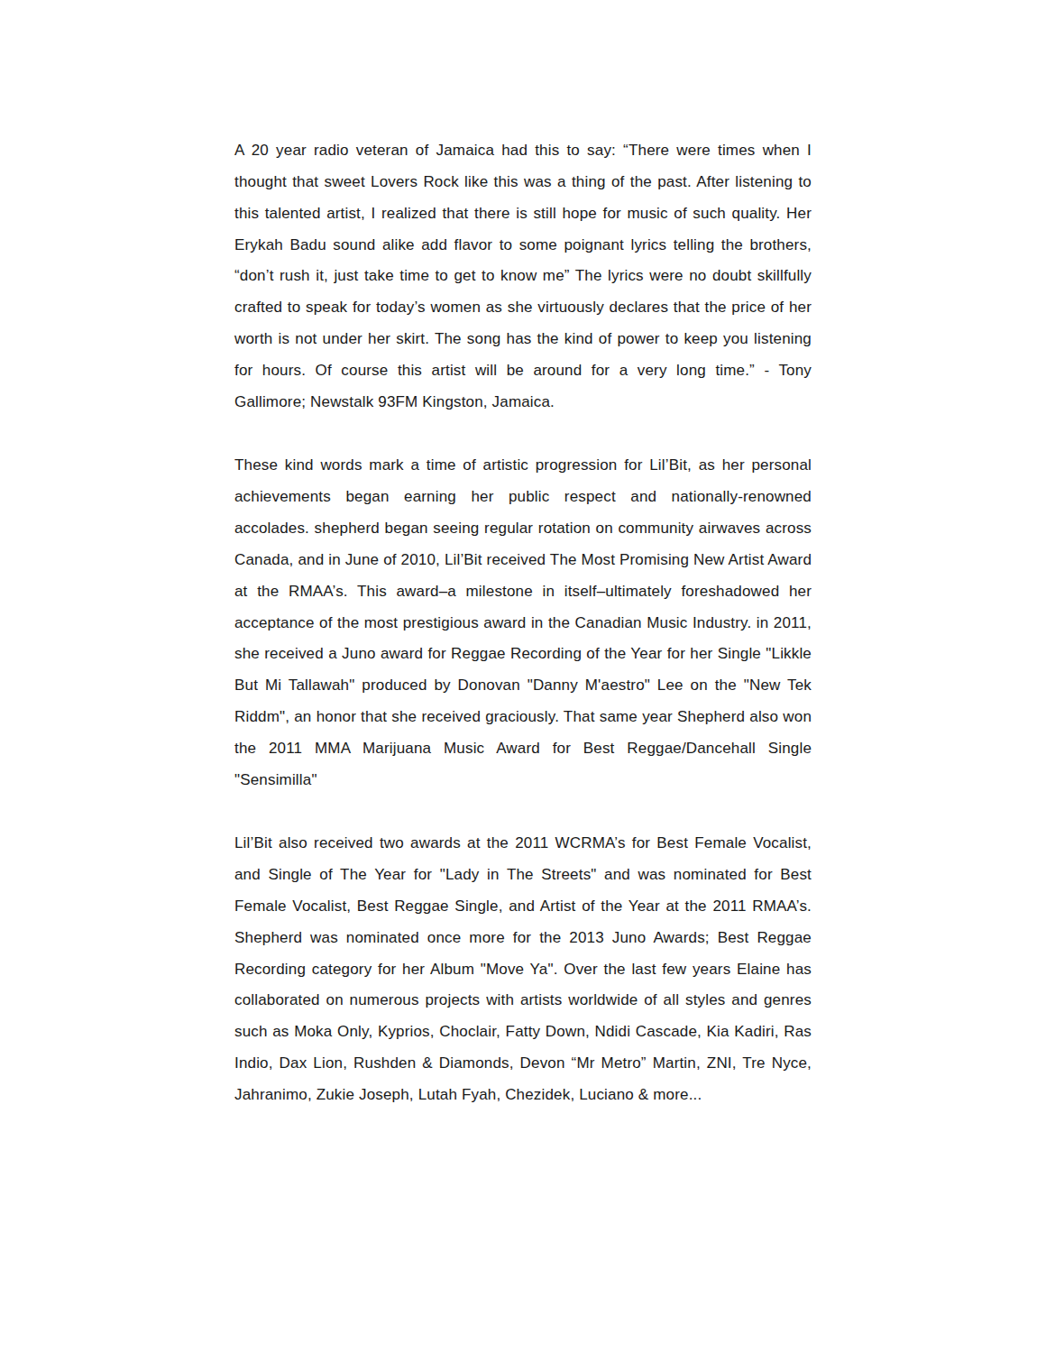A 20 year radio veteran of Jamaica had this to say: “There were times when I thought that sweet Lovers Rock like this was a thing of the past. After listening to this talented artist, I realized that there is still hope for music of such quality. Her Erykah Badu sound alike add flavor to some poignant lyrics telling the brothers, “don’t rush it, just take time to get to know me” The lyrics were no doubt skillfully crafted to speak for today’s women as she virtuously declares that the price of her worth is not under her skirt. The song has the kind of power to keep you listening for hours. Of course this artist will be around for a very long time.” - Tony Gallimore; Newstalk 93FM Kingston, Jamaica.
These kind words mark a time of artistic progression for Lil’Bit, as her personal achievements began earning her public respect and nationally-renowned accolades. shepherd began seeing regular rotation on community airwaves across Canada, and in June of 2010, Lil’Bit received The Most Promising New Artist Award at the RMAA’s. This award–a milestone in itself–ultimately foreshadowed her acceptance of the most prestigious award in the Canadian Music Industry. in 2011, she received a Juno award for Reggae Recording of the Year for her Single "Likkle But Mi Tallawah" produced by Donovan "Danny M'aestro" Lee on the "New Tek Riddm", an honor that she received graciously. That same year Shepherd also won the 2011 MMA Marijuana Music Award for Best Reggae/Dancehall Single "Sensimilla"
Lil’Bit also received two awards at the 2011 WCRMA’s for Best Female Vocalist, and Single of The Year for "Lady in The Streets" and was nominated for Best Female Vocalist, Best Reggae Single, and Artist of the Year at the 2011 RMAA’s. Shepherd was nominated once more for the 2013 Juno Awards; Best Reggae Recording category for her Album "Move Ya". Over the last few years Elaine has collaborated on numerous projects with artists worldwide of all styles and genres such as Moka Only, Kyprios, Choclair, Fatty Down, Ndidi Cascade, Kia Kadiri, Ras Indio, Dax Lion, Rushden & Diamonds, Devon “Mr Metro” Martin, ZNI, Tre Nyce, Jahranimo, Zukie Joseph, Lutah Fyah, Chezidek, Luciano & more...